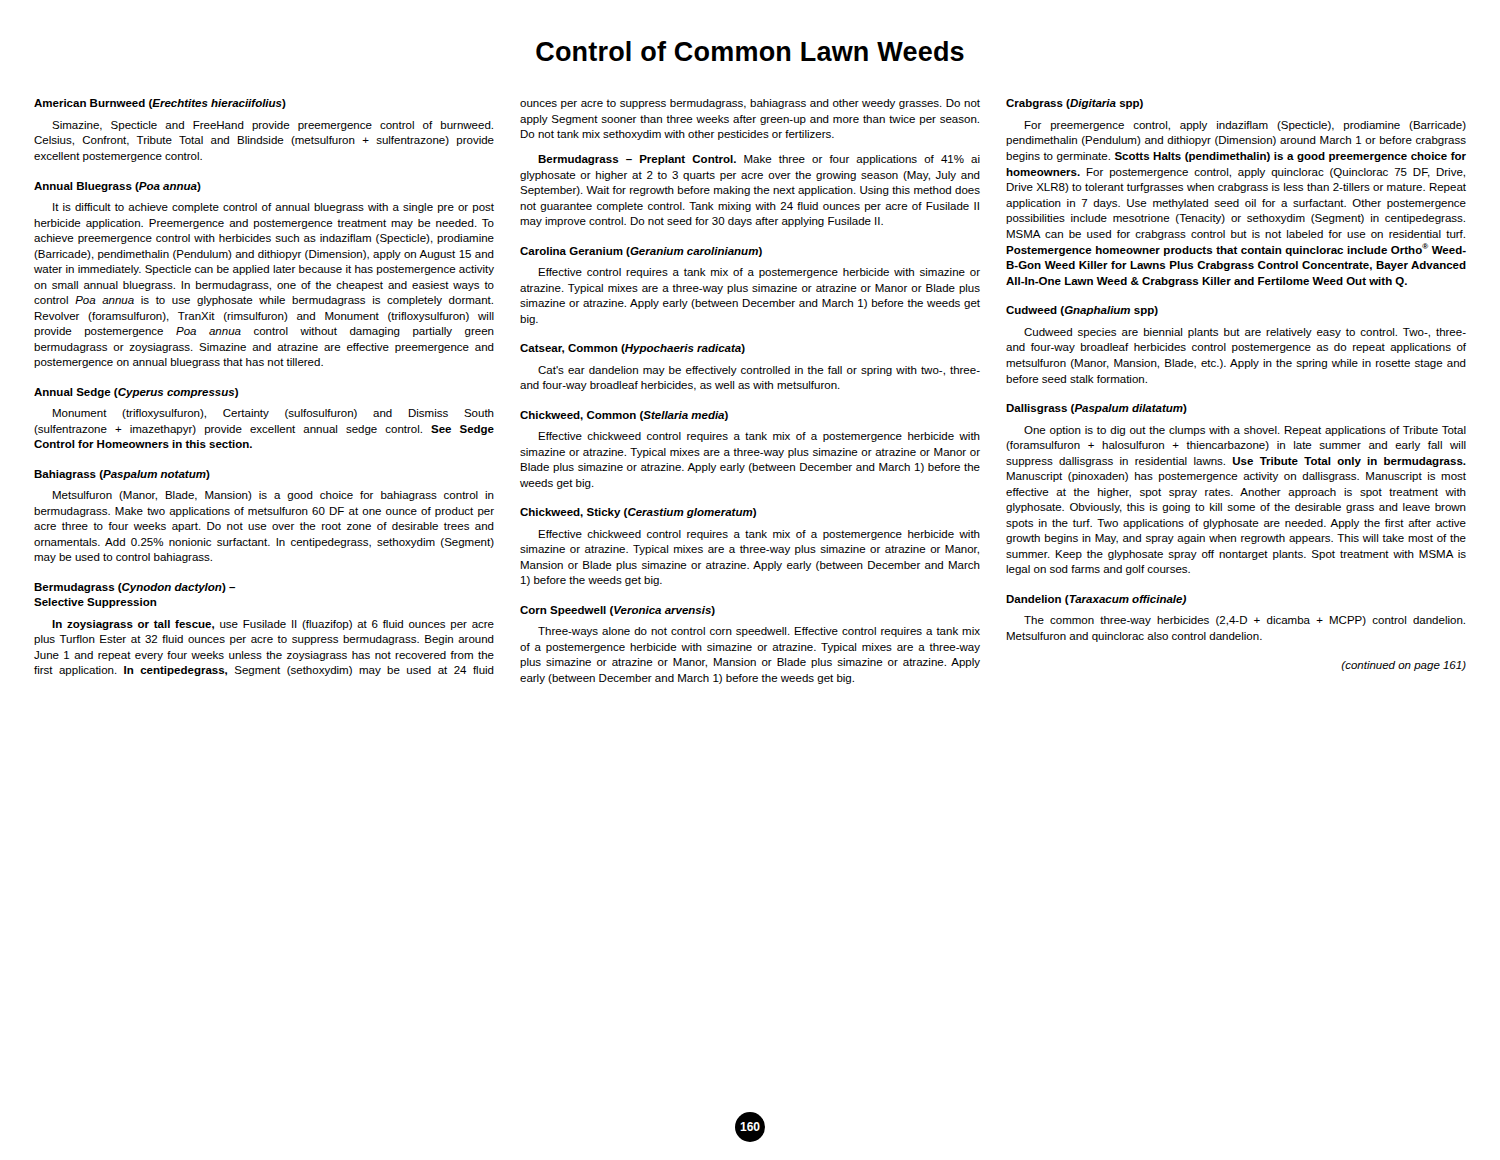Control of Common Lawn Weeds
American Burnweed (Erechtites hieraciifolius)
Simazine, Specticle and FreeHand provide preemergence control of burnweed. Celsius, Confront, Tribute Total and Blindside (metsulfuron + sulfentrazone) provide excellent postemergence control.
Annual Bluegrass (Poa annua)
It is difficult to achieve complete control of annual bluegrass with a single pre or post herbicide application. Preemergence and postemergence treatment may be needed. To achieve preemergence control with herbicides such as indaziflam (Specticle), prodiamine (Barricade), pendimethalin (Pendulum) and dithiopyr (Dimension), apply on August 15 and water in immediately. Specticle can be applied later because it has postemergence activity on small annual bluegrass. In bermudagrass, one of the cheapest and easiest ways to control Poa annua is to use glyphosate while bermudagrass is completely dormant. Revolver (foramsulfuron), TranXit (rimsulfuron) and Monument (trifloxysulfuron) will provide postemergence Poa annua control without damaging partially green bermudagrass or zoysiagrass. Simazine and atrazine are effective preemergence and postemergence on annual bluegrass that has not tillered.
Annual Sedge (Cyperus compressus)
Monument (trifloxysulfuron), Certainty (sulfosulfuron) and Dismiss South (sulfentrazone + imazethapyr) provide excellent annual sedge control. See Sedge Control for Homeowners in this section.
Bahiagrass (Paspalum notatum)
Metsulfuron (Manor, Blade, Mansion) is a good choice for bahiagrass control in bermudagrass. Make two applications of metsulfuron 60 DF at one ounce of product per acre three to four weeks apart. Do not use over the root zone of desirable trees and ornamentals. Add 0.25% nonionic surfactant. In centipedegrass, sethoxydim (Segment) may be used to control bahiagrass.
Bermudagrass (Cynodon dactylon) –
Selective Suppression
In zoysiagrass or tall fescue, use Fusilade II (fluazifop) at 6 fluid ounces per acre plus Turflon Ester at 32 fluid ounces per acre to suppress bermudagrass. Begin around June 1 and repeat every four weeks unless the zoysiagrass has not recovered from the first application. In centipedegrass, Segment (sethoxydim) may be used at 24 fluid ounces per acre to suppress bermudagrass, bahiagrass and other weedy grasses. Do not apply Segment sooner than three weeks after green-up and more than twice per season. Do not tank mix sethoxydim with other pesticides or fertilizers.
Bermudagrass – Preplant Control. Make three or four applications of 41% ai glyphosate or higher at 2 to 3 quarts per acre over the growing season (May, July and September). Wait for regrowth before making the next application. Using this method does not guarantee complete control. Tank mixing with 24 fluid ounces per acre of Fusilade II may improve control. Do not seed for 30 days after applying Fusilade II.
Carolina Geranium (Geranium carolinianum)
Effective control requires a tank mix of a postemergence herbicide with simazine or atrazine. Typical mixes are a three-way plus simazine or atrazine or Manor or Blade plus simazine or atrazine. Apply early (between December and March 1) before the weeds get big.
Catsear, Common (Hypochaeris radicata)
Cat's ear dandelion may be effectively controlled in the fall or spring with two-, three- and four-way broadleaf herbicides, as well as with metsulfuron.
Chickweed, Common (Stellaria media)
Effective chickweed control requires a tank mix of a postemergence herbicide with simazine or atrazine. Typical mixes are a three-way plus simazine or atrazine or Manor or Blade plus simazine or atrazine. Apply early (between December and March 1) before the weeds get big.
Chickweed, Sticky (Cerastium glomeratum)
Effective chickweed control requires a tank mix of a postemergence herbicide with simazine or atrazine. Typical mixes are a three-way plus simazine or atrazine or Manor, Mansion or Blade plus simazine or atrazine. Apply early (between December and March 1) before the weeds get big.
Corn Speedwell (Veronica arvensis)
Three-ways alone do not control corn speedwell. Effective control requires a tank mix of a postemergence herbicide with simazine or atrazine. Typical mixes are a three-way plus simazine or atrazine or Manor, Mansion or Blade plus simazine or atrazine. Apply early (between December and March 1) before the weeds get big.
Crabgrass (Digitaria spp)
For preemergence control, apply indaziflam (Specticle), prodiamine (Barricade) pendimethalin (Pendulum) and dithiopyr (Dimension) around March 1 or before crabgrass begins to germinate. Scotts Halts (pendimethalin) is a good preemergence choice for homeowners. For postemergence control, apply quinclorac (Quinclorac 75 DF, Drive, Drive XLR8) to tolerant turfgrasses when crabgrass is less than 2-tillers or mature. Repeat application in 7 days. Use methylated seed oil for a surfactant. Other postemergence possibilities include mesotrione (Tenacity) or sethoxydim (Segment) in centipedegrass. MSMA can be used for crabgrass control but is not labeled for use on residential turf. Postemergence homeowner products that contain quinclorac include Ortho® Weed-B-Gon Weed Killer for Lawns Plus Crabgrass Control Concentrate, Bayer Advanced All-In-One Lawn Weed & Crabgrass Killer and Fertilome Weed Out with Q.
Cudweed (Gnaphalium spp)
Cudweed species are biennial plants but are relatively easy to control. Two-, three- and four-way broadleaf herbicides control postemergence as do repeat applications of metsulfuron (Manor, Mansion, Blade, etc.). Apply in the spring while in rosette stage and before seed stalk formation.
Dallisgrass (Paspalum dilatatum)
One option is to dig out the clumps with a shovel. Repeat applications of Tribute Total (foramsulfuron + halosulfuron + thiencarbazone) in late summer and early fall will suppress dallisgrass in residential lawns. Use Tribute Total only in bermudagrass. Manuscript (pinoxaden) has postemergence activity on dallisgrass. Manuscript is most effective at the higher, spot spray rates. Another approach is spot treatment with glyphosate. Obviously, this is going to kill some of the desirable grass and leave brown spots in the turf. Two applications of glyphosate are needed. Apply the first after active growth begins in May, and spray again when regrowth appears. This will take most of the summer. Keep the glyphosate spray off nontarget plants. Spot treatment with MSMA is legal on sod farms and golf courses.
Dandelion (Taraxacum officinale)
The common three-way herbicides (2,4-D + dicamba + MCPP) control dandelion. Metsulfuron and quinclorac also control dandelion.
(continued on page 161)
160